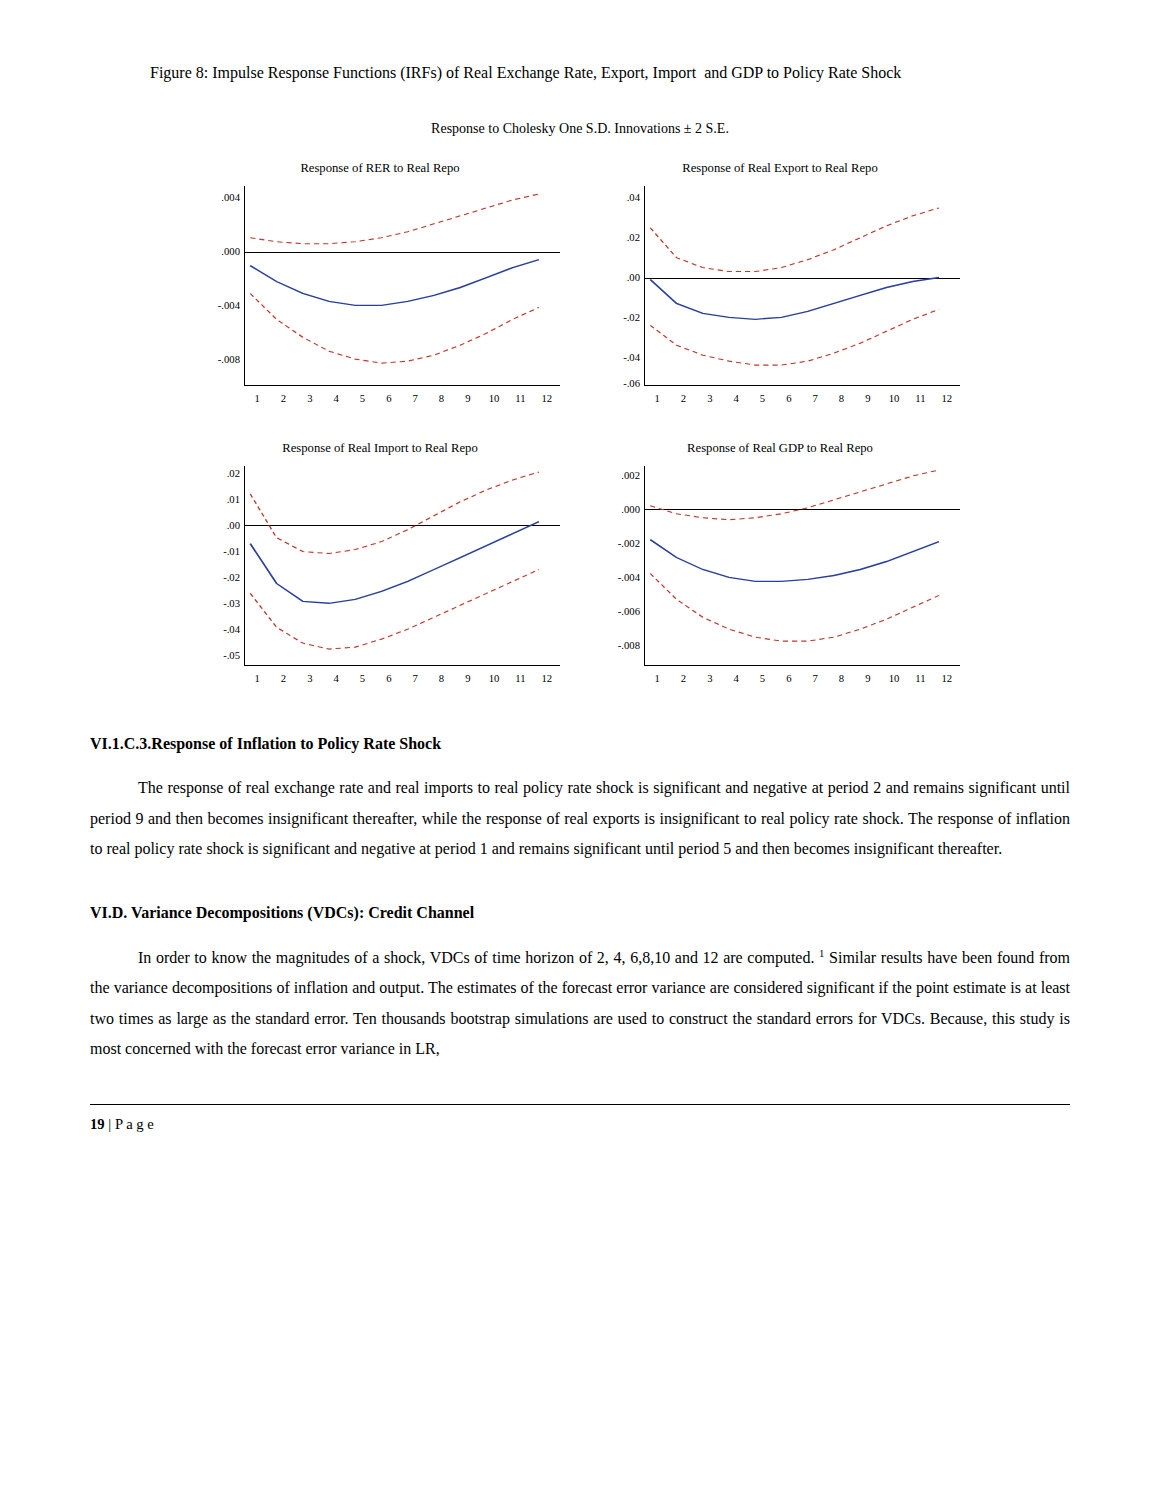Figure 8: Impulse Response Functions (IRFs) of Real Exchange Rate, Export, Import and GDP to Policy Rate Shock
Response to Cholesky One S.D. Innovations ± 2 S.E.
Response of RER to Real Repo
.004 .000 -.004 -.008
123456789101112
Response of Real Export to Real Repo
.04 .02 .00 -.02 -.04 -.06
123456789101112
Response of Real Import to Real Repo
.02 .01 .00 -.01 -.02 -.03 -.04 -.05
123456789101112
Response of Real GDP to Real Repo
.002 .000 -.002 -.004 -.006 -.008
123456789101112
VI.1.C.3.Response of Inflation to Policy Rate Shock
The response of real exchange rate and real imports to real policy rate shock is significant and negative at period 2 and remains significant until period 9 and then becomes insignificant thereafter, while the response of real exports is insignificant to real policy rate shock. The response of inflation to real policy rate shock is significant and negative at period 1 and remains significant until period 5 and then becomes insignificant thereafter.
VI.D. Variance Decompositions (VDCs): Credit Channel
In order to know the magnitudes of a shock, VDCs of time horizon of 2, 4, 6,8,10 and 12 are computed. 1 Similar results have been found from the variance decompositions of inflation and output. The estimates of the forecast error variance are considered significant if the point estimate is at least two times as large as the standard error. Ten thousands bootstrap simulations are used to construct the standard errors for VDCs. Because, this study is most concerned with the forecast error variance in LR,
19 | P a g e